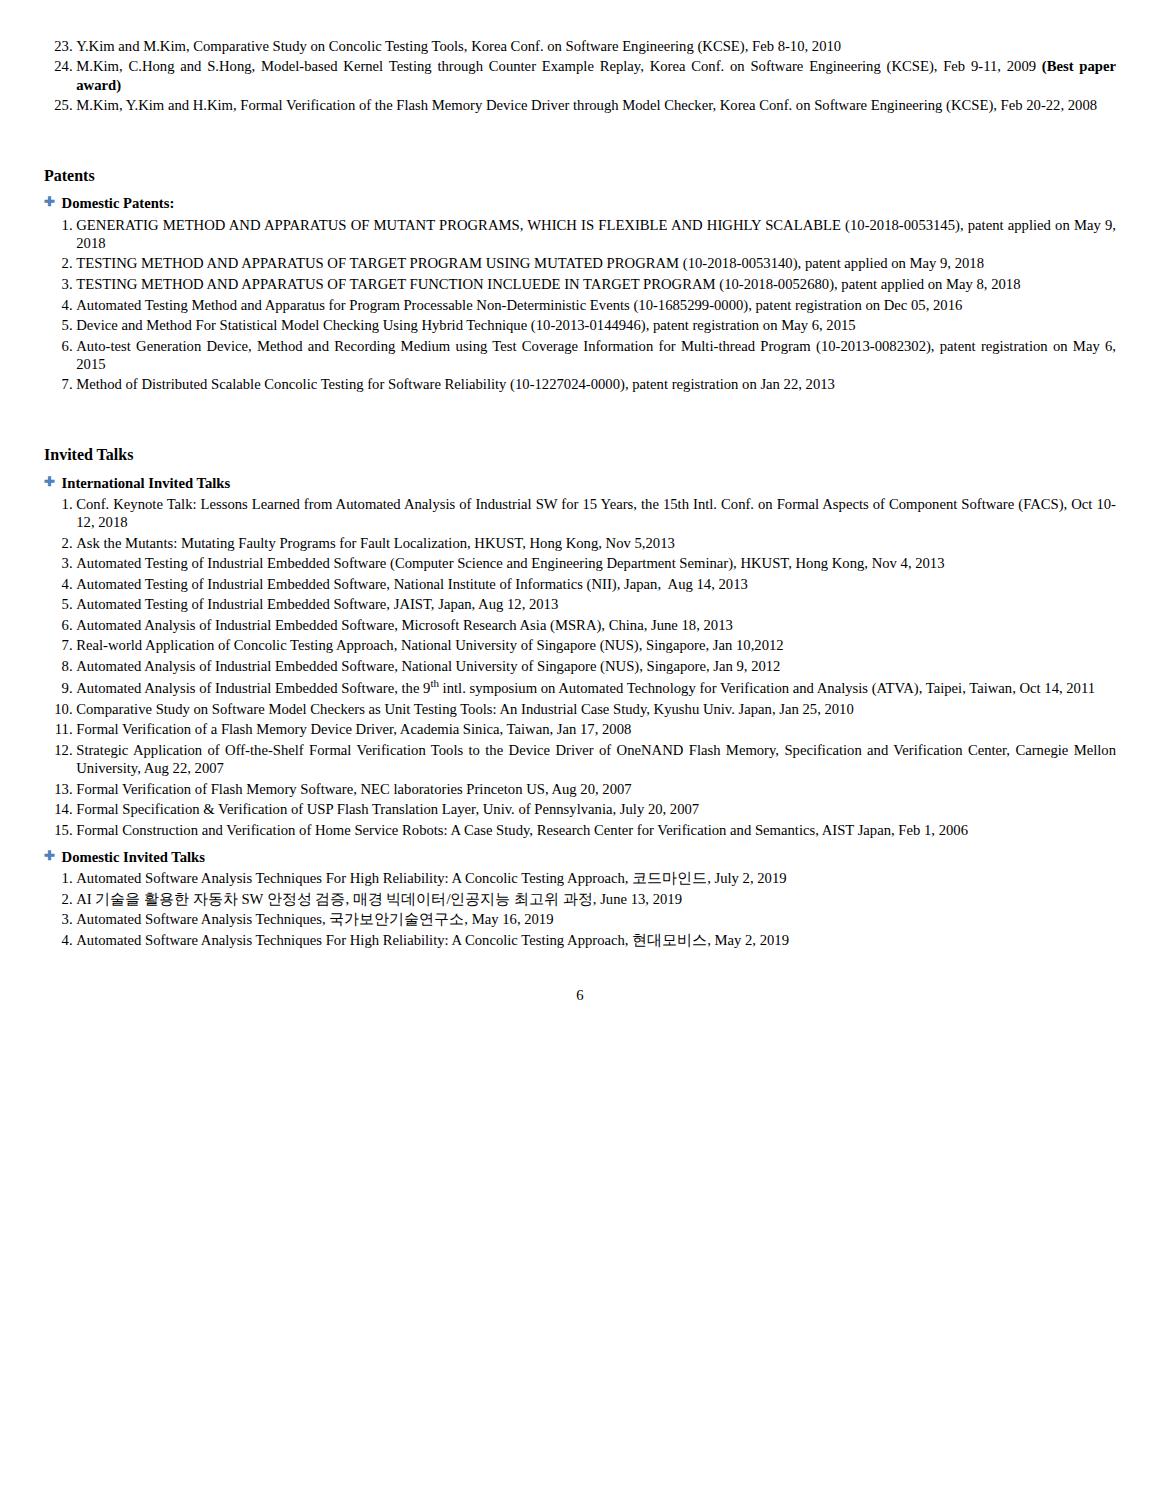Y.Kim and M.Kim, Comparative Study on Concolic Testing Tools, Korea Conf. on Software Engineering (KCSE), Feb 8-10, 2010
M.Kim, C.Hong and S.Hong, Model-based Kernel Testing through Counter Example Replay, Korea Conf. on Software Engineering (KCSE), Feb 9-11, 2009 (Best paper award)
M.Kim, Y.Kim and H.Kim, Formal Verification of the Flash Memory Device Driver through Model Checker, Korea Conf. on Software Engineering (KCSE), Feb 20-22, 2008
Patents
Domestic Patents:
GENERATIG METHOD AND APPARATUS OF MUTANT PROGRAMS, WHICH IS FLEXIBLE AND HIGHLY SCALABLE (10-2018-0053145), patent applied on May 9, 2018
TESTING METHOD AND APPARATUS OF TARGET PROGRAM USING MUTATED PROGRAM (10-2018-0053140), patent applied on May 9, 2018
TESTING METHOD AND APPARATUS OF TARGET FUNCTION INCLUEDE IN TARGET PROGRAM (10-2018-0052680), patent applied on May 8, 2018
Automated Testing Method and Apparatus for Program Processable Non-Deterministic Events (10-1685299-0000), patent registration on Dec 05, 2016
Device and Method For Statistical Model Checking Using Hybrid Technique (10-2013-0144946), patent registration on May 6, 2015
Auto-test Generation Device, Method and Recording Medium using Test Coverage Information for Multi-thread Program (10-2013-0082302), patent registration on May 6, 2015
Method of Distributed Scalable Concolic Testing for Software Reliability (10-1227024-0000), patent registration on Jan 22, 2013
Invited Talks
International Invited Talks
Conf. Keynote Talk: Lessons Learned from Automated Analysis of Industrial SW for 15 Years, the 15th Intl. Conf. on Formal Aspects of Component Software (FACS), Oct 10-12, 2018
Ask the Mutants: Mutating Faulty Programs for Fault Localization, HKUST, Hong Kong, Nov 5,2013
Automated Testing of Industrial Embedded Software (Computer Science and Engineering Department Seminar), HKUST, Hong Kong, Nov 4, 2013
Automated Testing of Industrial Embedded Software, National Institute of Informatics (NII), Japan, Aug 14, 2013
Automated Testing of Industrial Embedded Software, JAIST, Japan, Aug 12, 2013
Automated Analysis of Industrial Embedded Software, Microsoft Research Asia (MSRA), China, June 18, 2013
Real-world Application of Concolic Testing Approach, National University of Singapore (NUS), Singapore, Jan 10,2012
Automated Analysis of Industrial Embedded Software, National University of Singapore (NUS), Singapore, Jan 9, 2012
Automated Analysis of Industrial Embedded Software, the 9th intl. symposium on Automated Technology for Verification and Analysis (ATVA), Taipei, Taiwan, Oct 14, 2011
Comparative Study on Software Model Checkers as Unit Testing Tools: An Industrial Case Study, Kyushu Univ. Japan, Jan 25, 2010
Formal Verification of a Flash Memory Device Driver, Academia Sinica, Taiwan, Jan 17, 2008
Strategic Application of Off-the-Shelf Formal Verification Tools to the Device Driver of OneNAND Flash Memory, Specification and Verification Center, Carnegie Mellon University, Aug 22, 2007
Formal Verification of Flash Memory Software, NEC laboratories Princeton US, Aug 20, 2007
Formal Specification & Verification of USP Flash Translation Layer, Univ. of Pennsylvania, July 20, 2007
Formal Construction and Verification of Home Service Robots: A Case Study, Research Center for Verification and Semantics, AIST Japan, Feb 1, 2006
Domestic Invited Talks
Automated Software Analysis Techniques For High Reliability: A Concolic Testing Approach, 코드마인드, July 2, 2019
AI 기술을 활용한 자동차 SW 안정성 검증, 매경 빅데이터/인공지능 최고위 과정, June 13, 2019
Automated Software Analysis Techniques, 국가보안기술연구소, May 16, 2019
Automated Software Analysis Techniques For High Reliability: A Concolic Testing Approach, 현대모비스, May 2, 2019
6